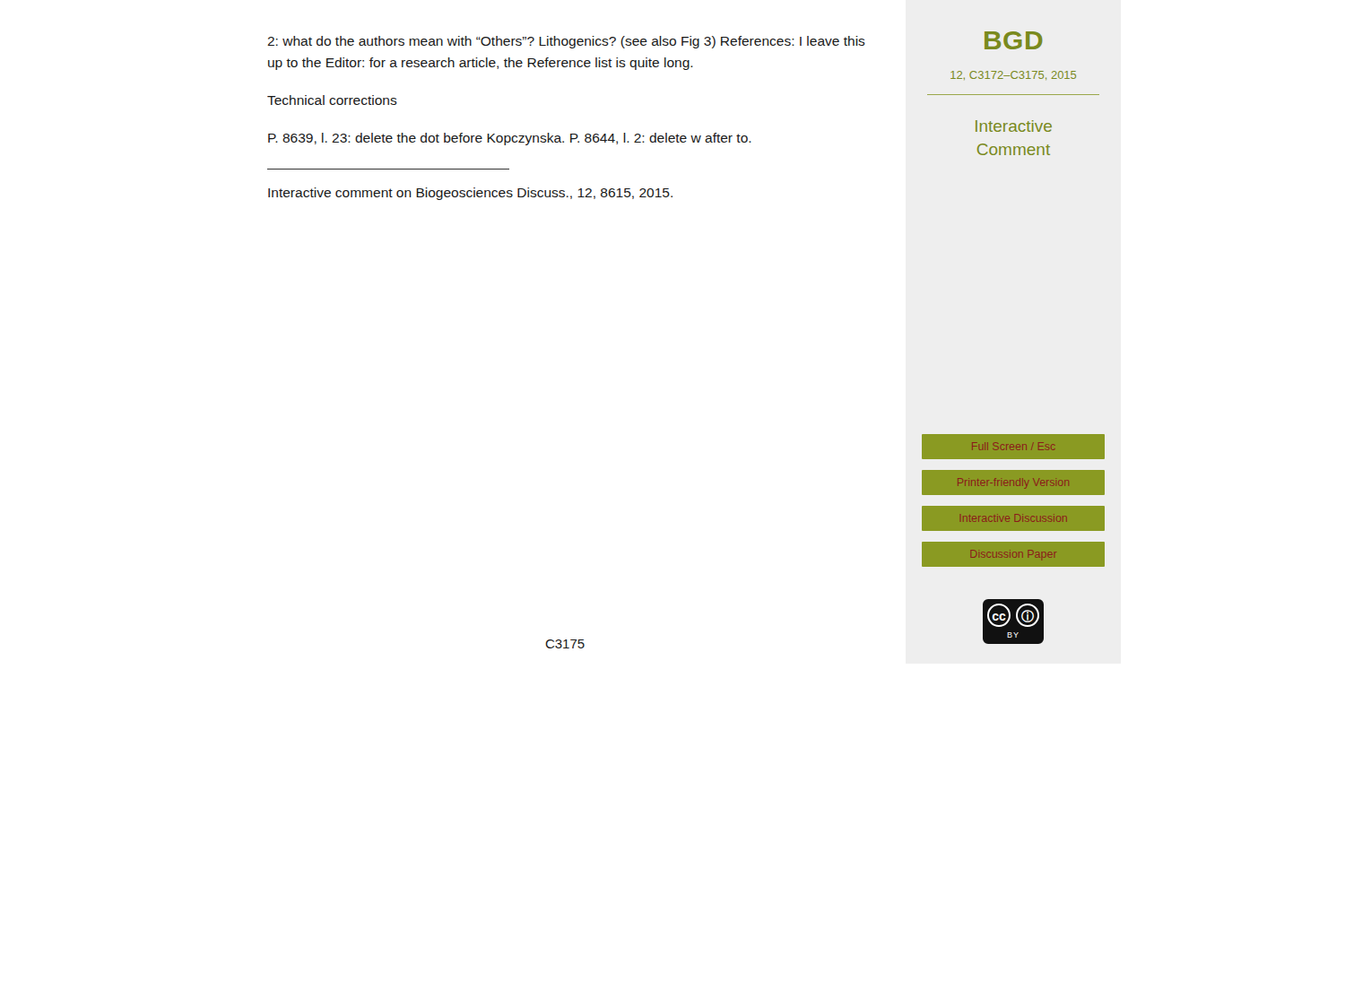2: what do the authors mean with “Others”? Lithogenics? (see also Fig 3) References: I leave this up to the Editor: for a research article, the Reference list is quite long.
Technical corrections
P. 8639, l. 23: delete the dot before Kopczynska. P. 8644, l. 2: delete w after to.
Interactive comment on Biogeosciences Discuss., 12, 8615, 2015.
C3175
BGD
12, C3172–C3175, 2015
Interactive
Comment
Full Screen / Esc Printer-friendly Version Interactive Discussion Discussion Paper
cc
ⓘ
BY